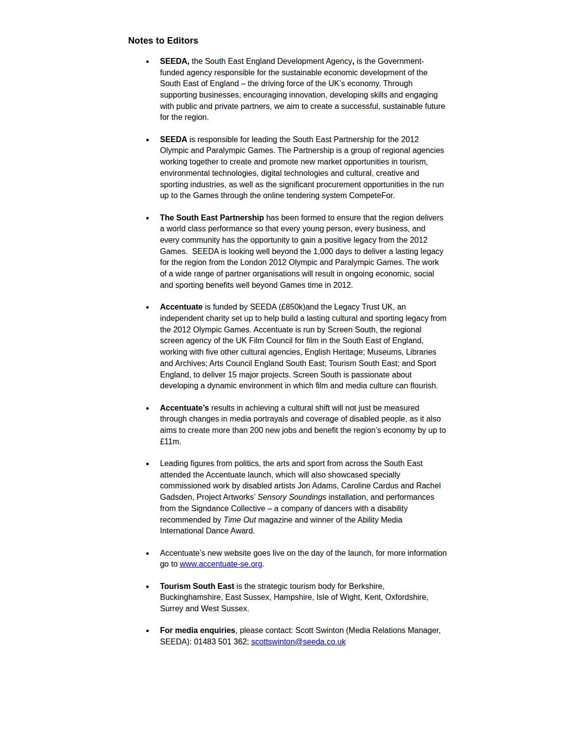Notes to Editors
SEEDA, the South East England Development Agency, is the Government-funded agency responsible for the sustainable economic development of the South East of England – the driving force of the UK’s economy. Through supporting businesses, encouraging innovation, developing skills and engaging with public and private partners, we aim to create a successful, sustainable future for the region.
SEEDA is responsible for leading the South East Partnership for the 2012 Olympic and Paralympic Games. The Partnership is a group of regional agencies working together to create and promote new market opportunities in tourism, environmental technologies, digital technologies and cultural, creative and sporting industries, as well as the significant procurement opportunities in the run up to the Games through the online tendering system CompeteFor.
The South East Partnership has been formed to ensure that the region delivers a world class performance so that every young person, every business, and every community has the opportunity to gain a positive legacy from the 2012 Games. SEEDA is looking well beyond the 1,000 days to deliver a lasting legacy for the region from the London 2012 Olympic and Paralympic Games. The work of a wide range of partner organisations will result in ongoing economic, social and sporting benefits well beyond Games time in 2012.
Accentuate is funded by SEEDA (£850k)and the Legacy Trust UK, an independent charity set up to help build a lasting cultural and sporting legacy from the 2012 Olympic Games. Accentuate is run by Screen South, the regional screen agency of the UK Film Council for film in the South East of England, working with five other cultural agencies, English Heritage; Museums, Libraries and Archives; Arts Council England South East; Tourism South East; and Sport England, to deliver 15 major projects. Screen South is passionate about developing a dynamic environment in which film and media culture can flourish.
Accentuate’s results in achieving a cultural shift will not just be measured through changes in media portrayals and coverage of disabled people, as it also aims to create more than 200 new jobs and benefit the region’s economy by up to £11m.
Leading figures from politics, the arts and sport from across the South East attended the Accentuate launch, which will also showcased specially commissioned work by disabled artists Jon Adams, Caroline Cardus and Rachel Gadsden, Project Artworks’ Sensory Soundings installation, and performances from the Signdance Collective – a company of dancers with a disability recommended by Time Out magazine and winner of the Ability Media International Dance Award.
Accentuate’s new website goes live on the day of the launch, for more information go to www.accentuate-se.org.
Tourism South East is the strategic tourism body for Berkshire, Buckinghamshire, East Sussex, Hampshire, Isle of Wight, Kent, Oxfordshire, Surrey and West Sussex.
For media enquiries, please contact: Scott Swinton (Media Relations Manager, SEEDA): 01483 501 362; scottswinton@seeda.co.uk